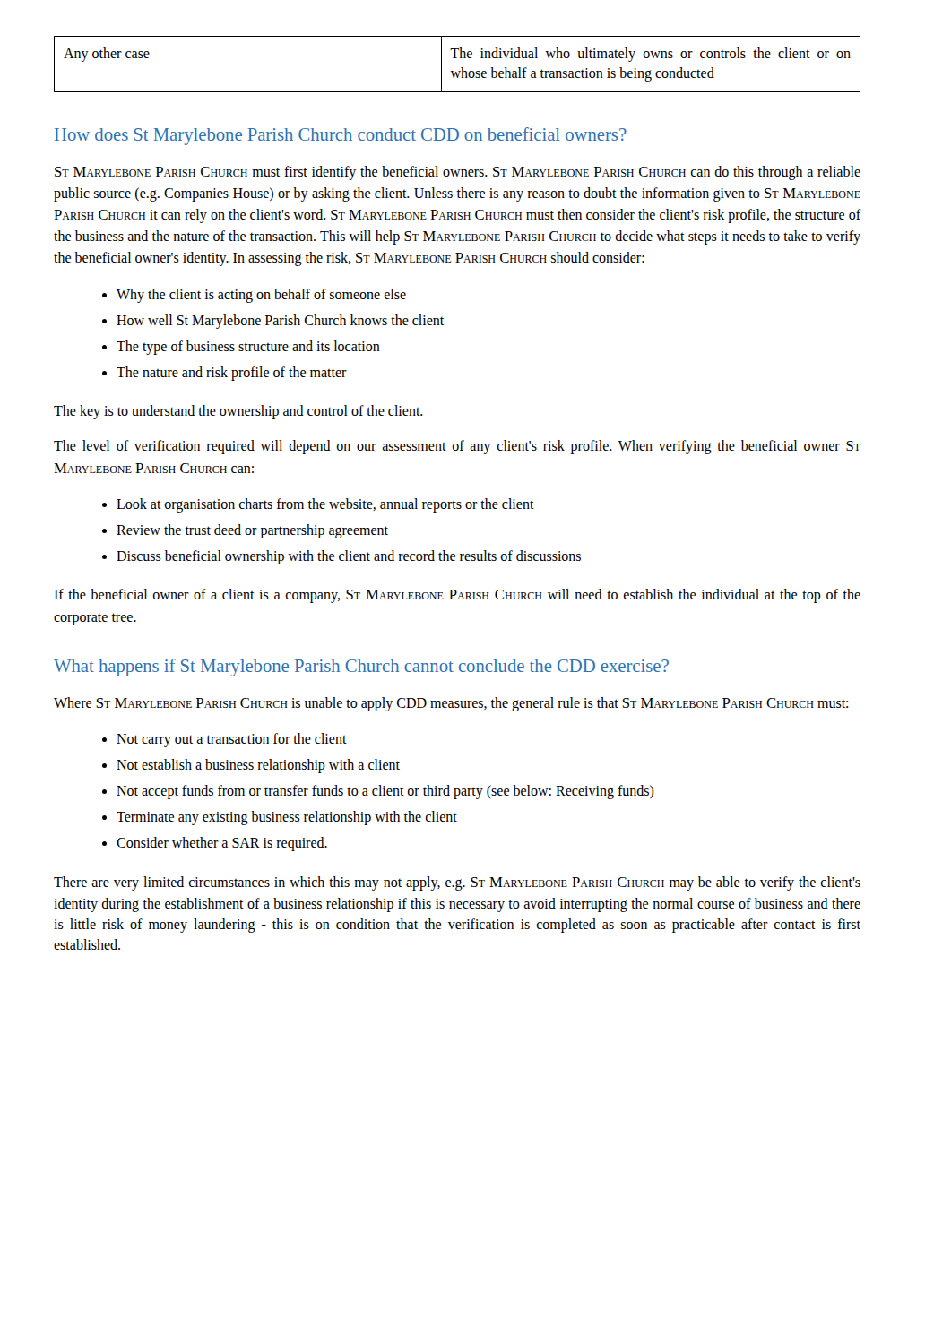| Any other case | The individual who ultimately owns or controls the client or on whose behalf a transaction is being conducted |
How does St Marylebone Parish Church conduct CDD on beneficial owners?
St Marylebone Parish Church must first identify the beneficial owners. St Marylebone Parish Church can do this through a reliable public source (e.g. Companies House) or by asking the client. Unless there is any reason to doubt the information given to St Marylebone Parish Church it can rely on the client's word. St Marylebone Parish Church must then consider the client's risk profile, the structure of the business and the nature of the transaction. This will help St Marylebone Parish Church to decide what steps it needs to take to verify the beneficial owner's identity. In assessing the risk, St Marylebone Parish Church should consider:
Why the client is acting on behalf of someone else
How well St Marylebone Parish Church knows the client
The type of business structure and its location
The nature and risk profile of the matter
The key is to understand the ownership and control of the client.
The level of verification required will depend on our assessment of any client's risk profile. When verifying the beneficial owner St Marylebone Parish Church can:
Look at organisation charts from the website, annual reports or the client
Review the trust deed or partnership agreement
Discuss beneficial ownership with the client and record the results of discussions
If the beneficial owner of a client is a company, St Marylebone Parish Church will need to establish the individual at the top of the corporate tree.
What happens if St Marylebone Parish Church cannot conclude the CDD exercise?
Where St Marylebone Parish Church is unable to apply CDD measures, the general rule is that St Marylebone Parish Church must:
Not carry out a transaction for the client
Not establish a business relationship with a client
Not accept funds from or transfer funds to a client or third party (see below: Receiving funds)
Terminate any existing business relationship with the client
Consider whether a SAR is required.
There are very limited circumstances in which this may not apply, e.g. St Marylebone Parish Church may be able to verify the client's identity during the establishment of a business relationship if this is necessary to avoid interrupting the normal course of business and there is little risk of money laundering - this is on condition that the verification is completed as soon as practicable after contact is first established.